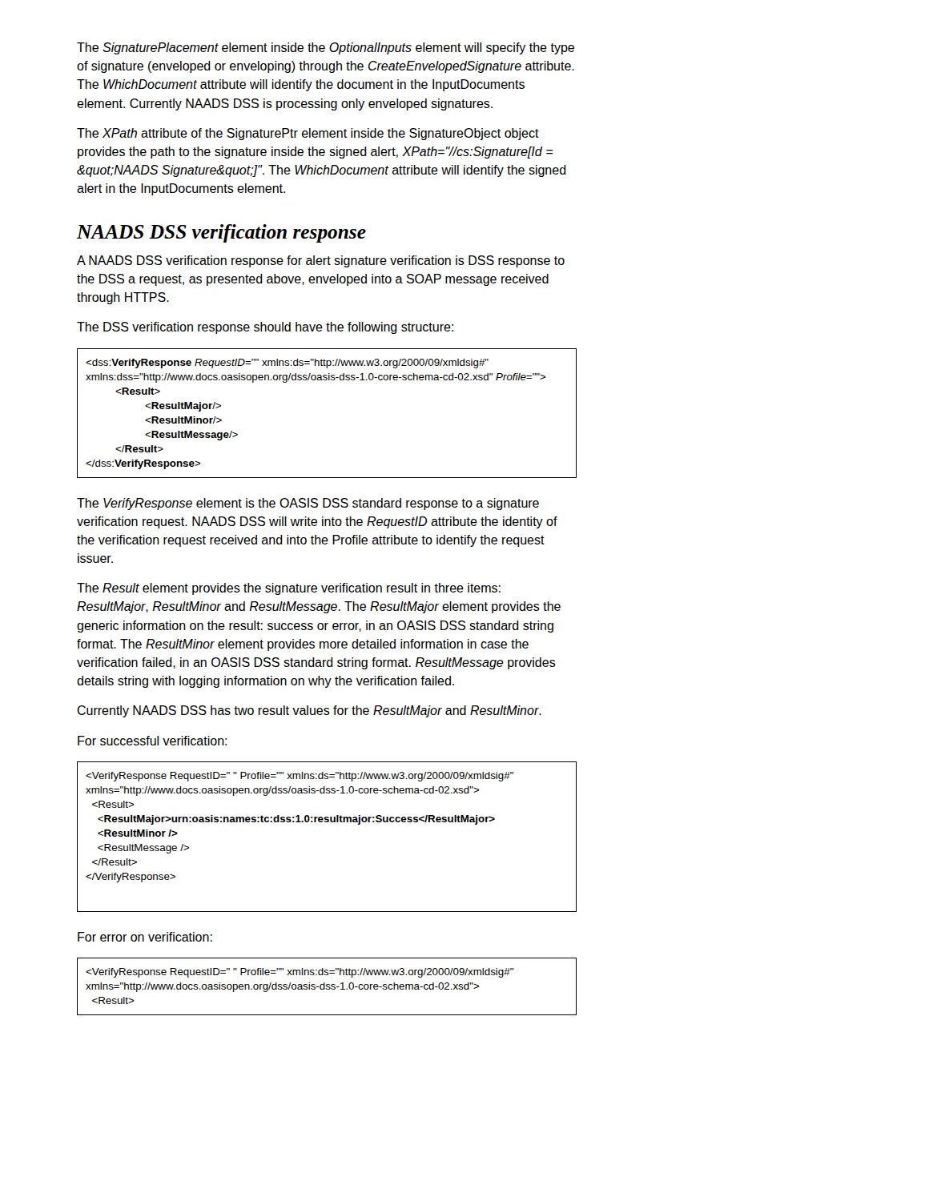The SignaturePlacement element inside the OptionalInputs element will specify the type of signature (enveloped or enveloping) through the CreateEnvelopedSignature attribute. The WhichDocument attribute will identify the document in the InputDocuments element. Currently NAADS DSS is processing only enveloped signatures.
The XPath attribute of the SignaturePtr element inside the SignatureObject object provides the path to the signature inside the signed alert, XPath="//cs:Signature[Id = &quot;NAADS Signature&quot;]". The WhichDocument attribute will identify the signed alert in the InputDocuments element.
NAADS DSS verification response
A NAADS DSS verification response for alert signature verification is DSS response to the DSS a request, as presented above, enveloped into a SOAP message received through HTTPS.
The DSS verification response should have the following structure:
<dss:VerifyResponse RequestID="" xmlns:ds="http://www.w3.org/2000/09/xmldsig#" xmlns:dss="http://www.docs.oasisopen.org/dss/oasis-dss-1.0-core-schema-cd-02.xsd" Profile=""> <Result> <ResultMajor/> <ResultMinor/> <ResultMessage/> </Result> </dss:VerifyResponse>
The VerifyResponse element is the OASIS DSS standard response to a signature verification request. NAADS DSS will write into the RequestID attribute the identity of the verification request received and into the Profile attribute to identify the request issuer.
The Result element provides the signature verification result in three items: ResultMajor, ResultMinor and ResultMessage. The ResultMajor element provides the generic information on the result: success or error, in an OASIS DSS standard string format. The ResultMinor element provides more detailed information in case the verification failed, in an OASIS DSS standard string format. ResultMessage provides details string with logging information on why the verification failed.
Currently NAADS DSS has two result values for the ResultMajor and ResultMinor.
For successful verification:
<VerifyResponse RequestID=" " Profile="" xmlns:ds="http://www.w3.org/2000/09/xmldsig#" xmlns="http://www.docs.oasisopen.org/dss/oasis-dss-1.0-core-schema-cd-02.xsd"> <Result> <ResultMajor>urn:oasis:names:tc:dss:1.0:resultmajor:Success</ResultMajor> <ResultMinor /> <ResultMessage /> </Result> </VerifyResponse>
For error on verification:
<VerifyResponse RequestID=" " Profile="" xmlns:ds="http://www.w3.org/2000/09/xmldsig#" xmlns="http://www.docs.oasisopen.org/dss/oasis-dss-1.0-core-schema-cd-02.xsd"> <Result>